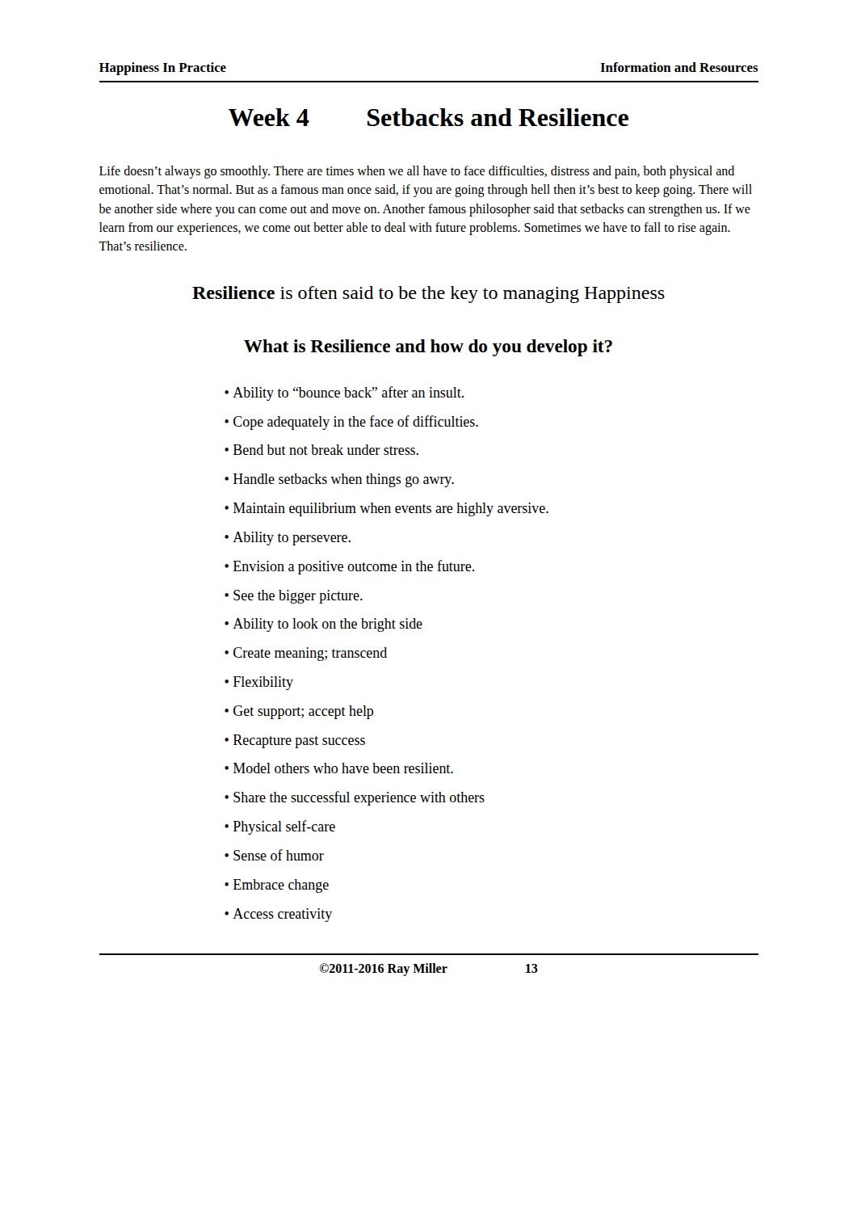Happiness In Practice Information and Resources
Week 4 Setbacks and Resilience
Life doesn’t always go smoothly. There are times when we all have to face difficulties, distress and pain, both physical and emotional. That’s normal. But as a famous man once said, if you are going through hell then it’s best to keep going. There will be another side where you can come out and move on. Another famous philosopher said that setbacks can strengthen us. If we learn from our experiences, we come out better able to deal with future problems. Sometimes we have to fall to rise again. That’s resilience.
Resilience is often said to be the key to managing Happiness
What is Resilience and how do you develop it?
Ability to “bounce back” after an insult.
Cope adequately in the face of difficulties.
Bend but not break under stress.
Handle setbacks when things go awry.
Maintain equilibrium when events are highly aversive.
Ability to persevere.
Envision a positive outcome in the future.
See the bigger picture.
Ability to look on the bright side
Create meaning; transcend
Flexibility
Get support; accept help
Recapture past success
Model others who have been resilient.
Share the successful experience with others
Physical self-care
Sense of humor
Embrace change
Access creativity
©2011-2016 Ray Miller 13